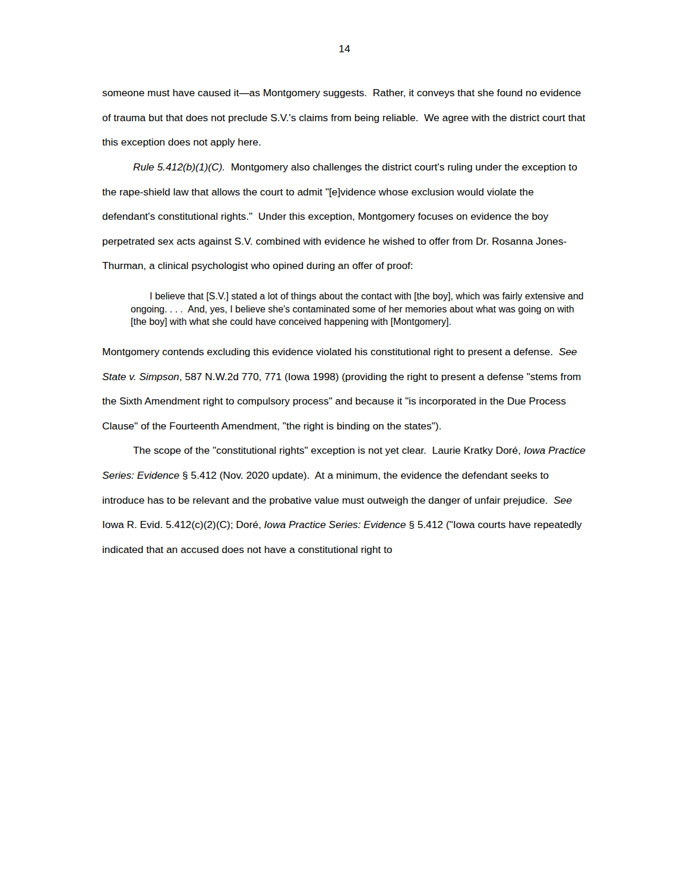14
someone must have caused it—as Montgomery suggests. Rather, it conveys that she found no evidence of trauma but that does not preclude S.V.'s claims from being reliable. We agree with the district court that this exception does not apply here.
Rule 5.412(b)(1)(C). Montgomery also challenges the district court's ruling under the exception to the rape-shield law that allows the court to admit "[e]vidence whose exclusion would violate the defendant's constitutional rights." Under this exception, Montgomery focuses on evidence the boy perpetrated sex acts against S.V. combined with evidence he wished to offer from Dr. Rosanna Jones-Thurman, a clinical psychologist who opined during an offer of proof:
I believe that [S.V.] stated a lot of things about the contact with [the boy], which was fairly extensive and ongoing. . . . And, yes, I believe she's contaminated some of her memories about what was going on with [the boy] with what she could have conceived happening with [Montgomery].
Montgomery contends excluding this evidence violated his constitutional right to present a defense. See State v. Simpson, 587 N.W.2d 770, 771 (Iowa 1998) (providing the right to present a defense "stems from the Sixth Amendment right to compulsory process" and because it "is incorporated in the Due Process Clause" of the Fourteenth Amendment, "the right is binding on the states").
The scope of the "constitutional rights" exception is not yet clear. Laurie Kratky Doré, Iowa Practice Series: Evidence § 5.412 (Nov. 2020 update). At a minimum, the evidence the defendant seeks to introduce has to be relevant and the probative value must outweigh the danger of unfair prejudice. See Iowa R. Evid. 5.412(c)(2)(C); Doré, Iowa Practice Series: Evidence § 5.412 ("Iowa courts have repeatedly indicated that an accused does not have a constitutional right to